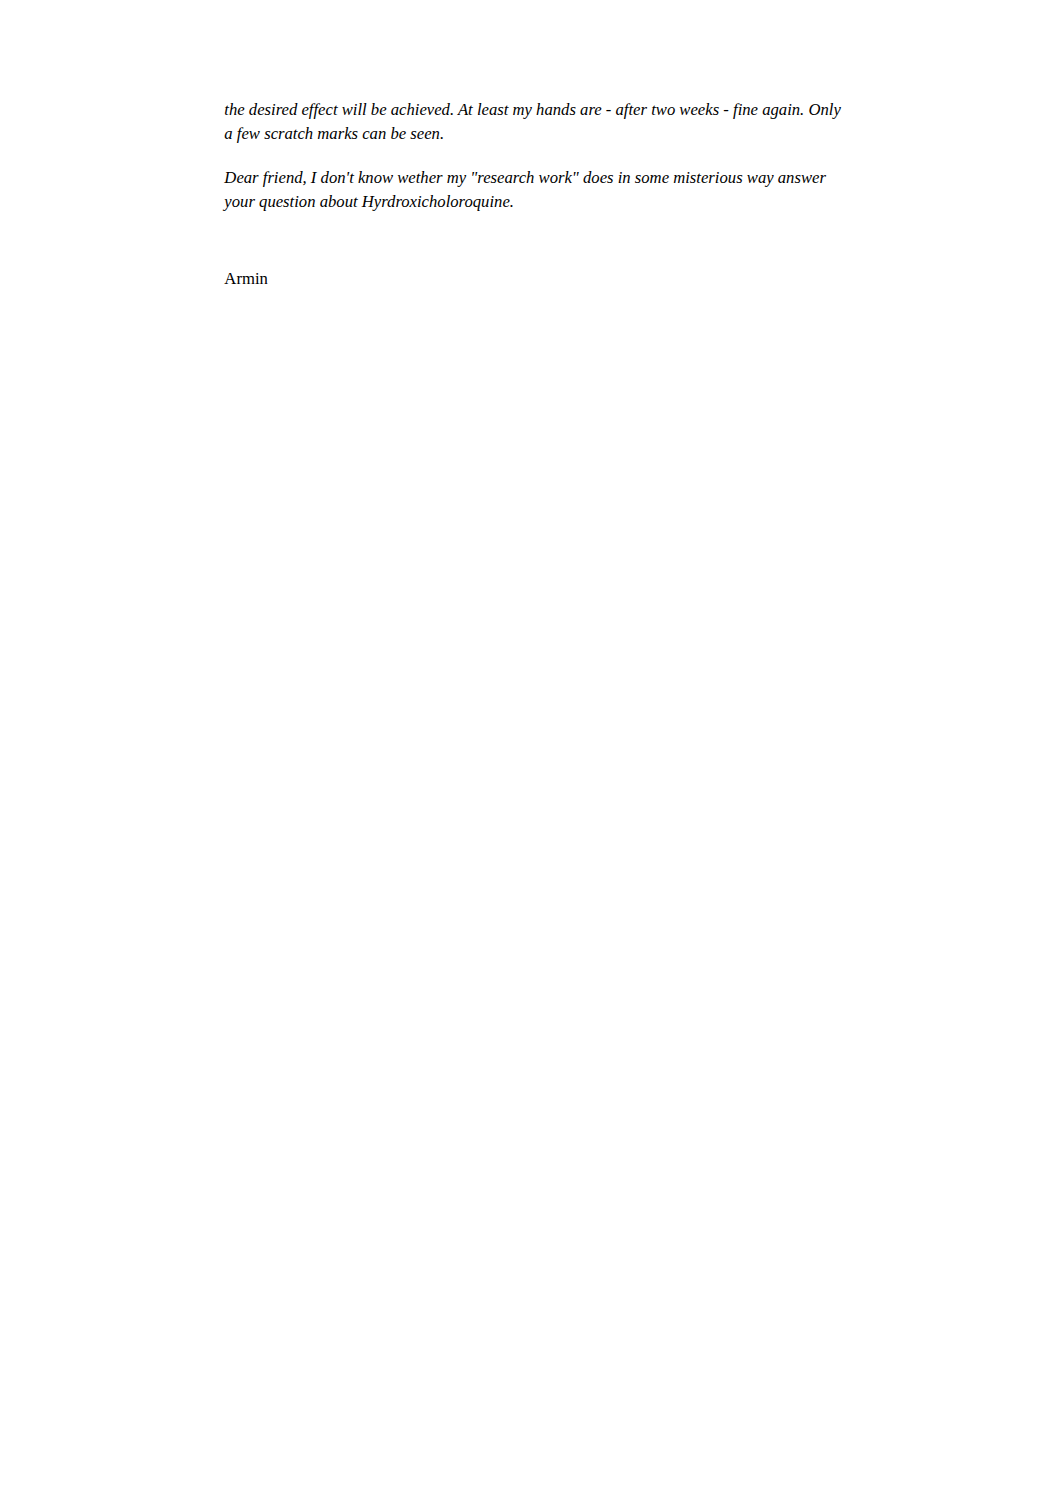the desired effect will be achieved. At least my hands are - after two weeks - fine again. Only a few scratch marks can be seen.
Dear friend, I don't know wether my "research work" does in some misterious way answer your question about Hyrdroxicholoroquine.
Armin